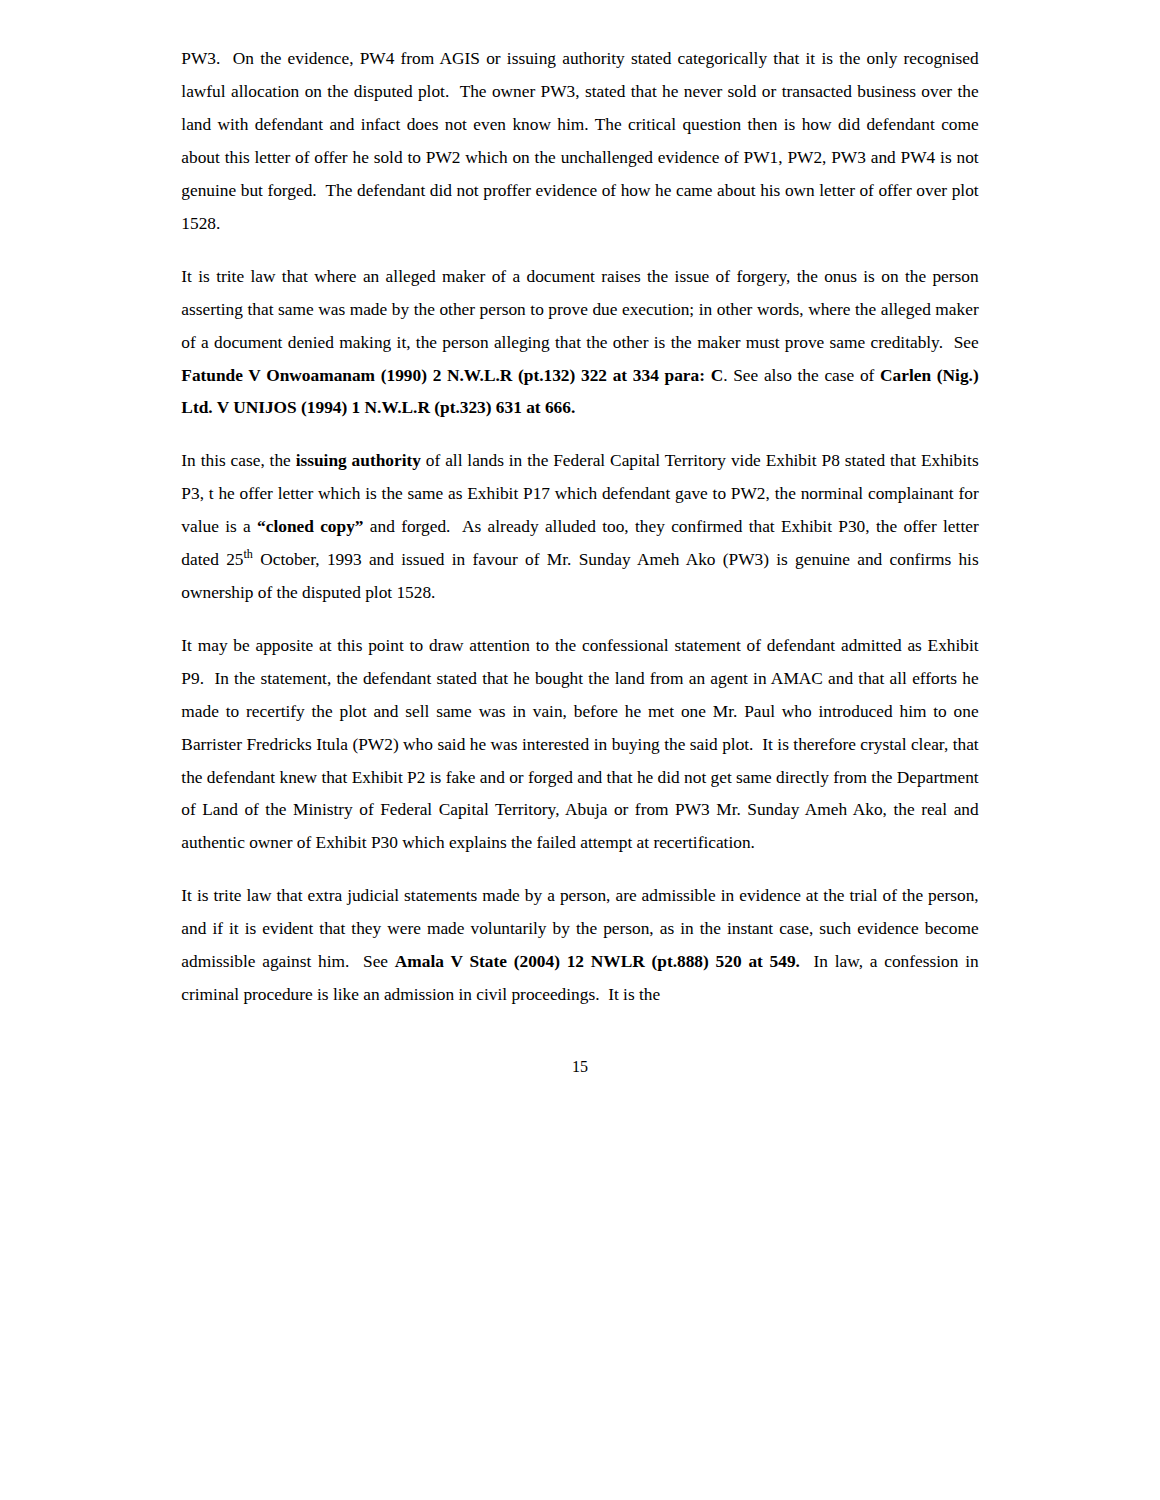PW3. On the evidence, PW4 from AGIS or issuing authority stated categorically that it is the only recognised lawful allocation on the disputed plot. The owner PW3, stated that he never sold or transacted business over the land with defendant and infact does not even know him. The critical question then is how did defendant come about this letter of offer he sold to PW2 which on the unchallenged evidence of PW1, PW2, PW3 and PW4 is not genuine but forged. The defendant did not proffer evidence of how he came about his own letter of offer over plot 1528.
It is trite law that where an alleged maker of a document raises the issue of forgery, the onus is on the person asserting that same was made by the other person to prove due execution; in other words, where the alleged maker of a document denied making it, the person alleging that the other is the maker must prove same creditably. See Fatunde V Onwoamanam (1990) 2 N.W.L.R (pt.132) 322 at 334 para: C. See also the case of Carlen (Nig.) Ltd. V UNIJOS (1994) 1 N.W.L.R (pt.323) 631 at 666.
In this case, the issuing authority of all lands in the Federal Capital Territory vide Exhibit P8 stated that Exhibits P3, t he offer letter which is the same as Exhibit P17 which defendant gave to PW2, the norminal complainant for value is a “cloned copy” and forged. As already alluded too, they confirmed that Exhibit P30, the offer letter dated 25th October, 1993 and issued in favour of Mr. Sunday Ameh Ako (PW3) is genuine and confirms his ownership of the disputed plot 1528.
It may be apposite at this point to draw attention to the confessional statement of defendant admitted as Exhibit P9. In the statement, the defendant stated that he bought the land from an agent in AMAC and that all efforts he made to recertify the plot and sell same was in vain, before he met one Mr. Paul who introduced him to one Barrister Fredricks Itula (PW2) who said he was interested in buying the said plot. It is therefore crystal clear, that the defendant knew that Exhibit P2 is fake and or forged and that he did not get same directly from the Department of Land of the Ministry of Federal Capital Territory, Abuja or from PW3 Mr. Sunday Ameh Ako, the real and authentic owner of Exhibit P30 which explains the failed attempt at recertification.
It is trite law that extra judicial statements made by a person, are admissible in evidence at the trial of the person, and if it is evident that they were made voluntarily by the person, as in the instant case, such evidence become admissible against him. See Amala V State (2004) 12 NWLR (pt.888) 520 at 549. In law, a confession in criminal procedure is like an admission in civil proceedings. It is the
15